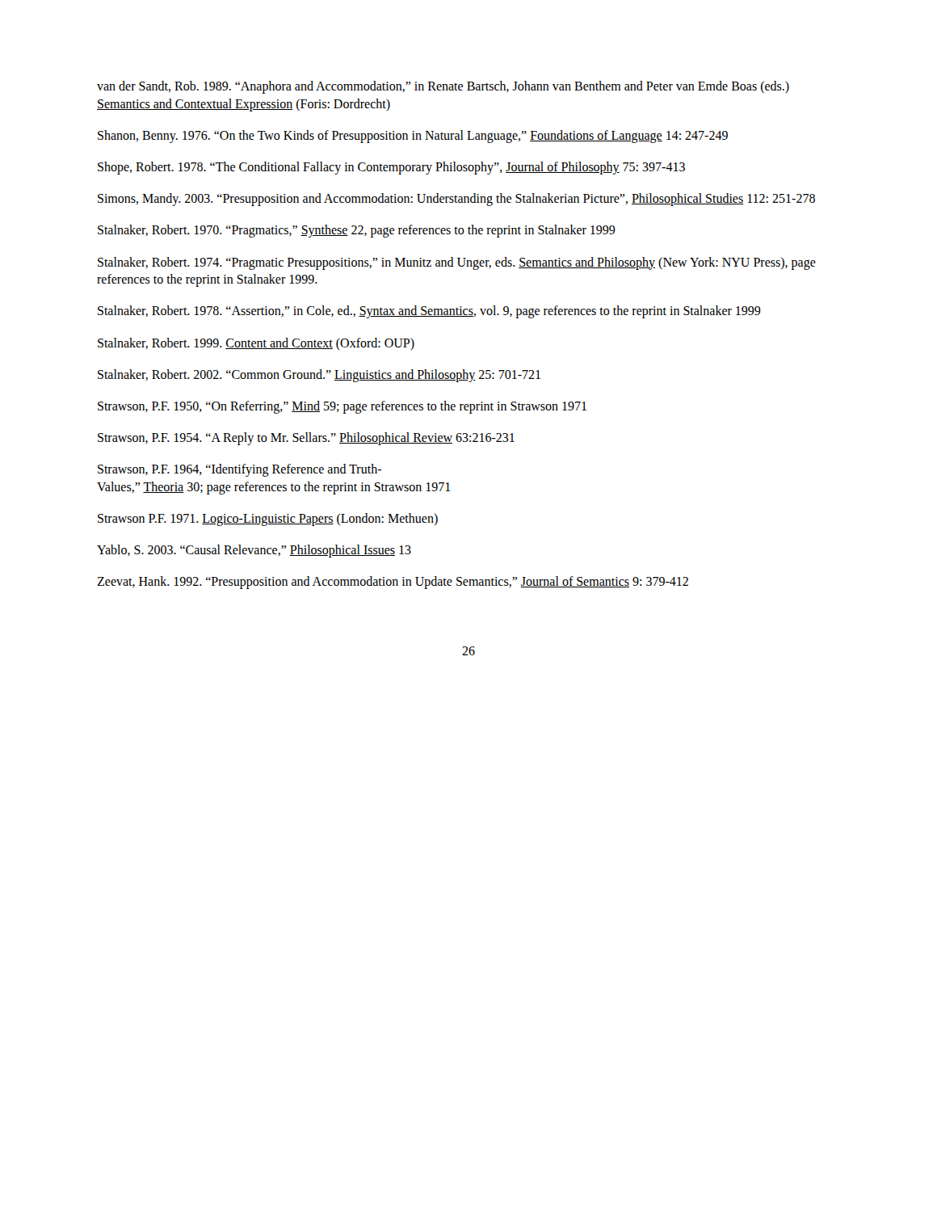van der Sandt, Rob. 1989. “Anaphora and Accommodation,” in Renate Bartsch, Johann van Benthem and Peter van Emde Boas (eds.) Semantics and Contextual Expression (Foris: Dordrecht)
Shanon, Benny. 1976. “On the Two Kinds of Presupposition in Natural Language,” Foundations of Language 14: 247-249
Shope, Robert. 1978. “The Conditional Fallacy in Contemporary Philosophy”, Journal of Philosophy 75: 397-413
Simons, Mandy. 2003. “Presupposition and Accommodation: Understanding the Stalnakerian Picture”, Philosophical Studies 112: 251-278
Stalnaker, Robert. 1970. “Pragmatics,” Synthese 22, page references to the reprint in Stalnaker 1999
Stalnaker, Robert. 1974. “Pragmatic Presuppositions,” in Munitz and Unger, eds. Semantics and Philosophy (New York: NYU Press), page references to the reprint in Stalnaker 1999.
Stalnaker, Robert. 1978. “Assertion,” in Cole, ed., Syntax and Semantics, vol. 9, page references to the reprint in Stalnaker 1999
Stalnaker, Robert. 1999. Content and Context (Oxford: OUP)
Stalnaker, Robert. 2002. “Common Ground.” Linguistics and Philosophy 25: 701-721
Strawson, P.F. 1950, “On Referring,” Mind 59; page references to the reprint in Strawson 1971
Strawson, P.F. 1954. “A Reply to Mr. Sellars.” Philosophical Review 63:216-231
Strawson, P.F. 1964, “Identifying Reference and Truth-
Values,” Theoria 30; page references to the reprint in Strawson 1971
Strawson P.F. 1971. Logico-Linguistic Papers (London: Methuen)
Yablo, S. 2003. “Causal Relevance,” Philosophical Issues 13
Zeevat, Hank. 1992. “Presupposition and Accommodation in Update Semantics,” Journal of Semantics 9: 379-412
26